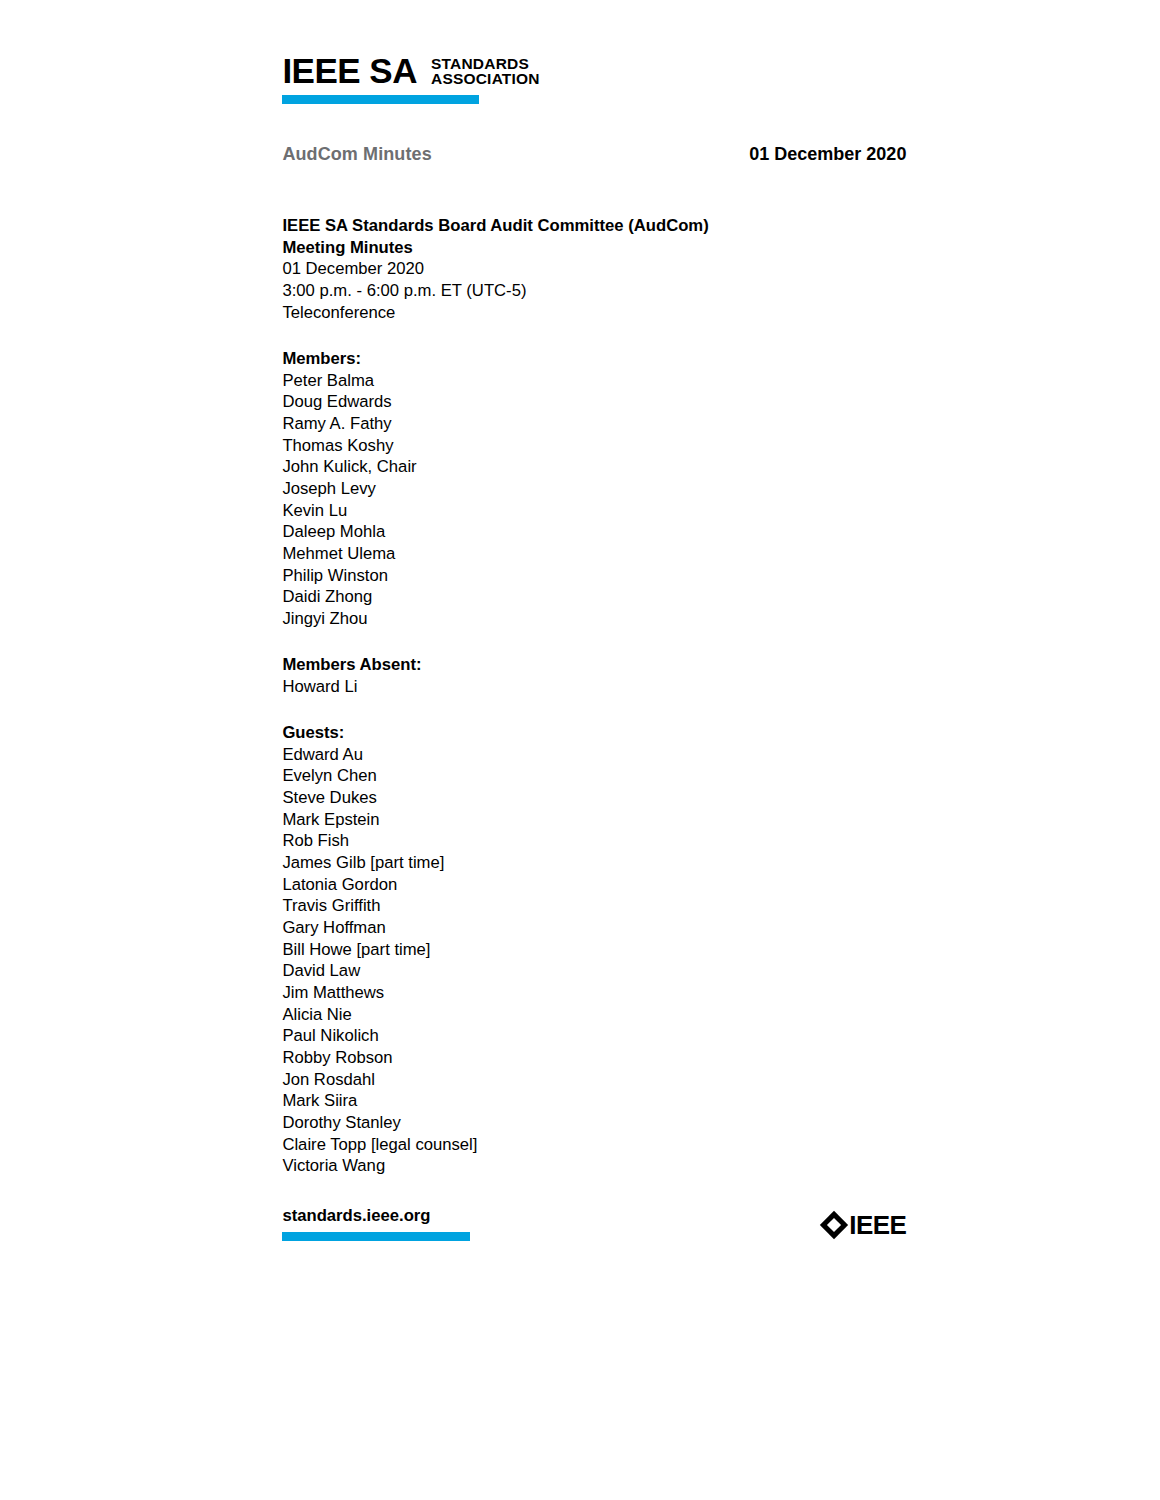IEEE SA
STANDARDS
ASSOCIATION
AudCom Minutes
01 December 2020
IEEE SA Standards Board Audit Committee (AudCom)
Meeting Minutes
01 December 2020
3:00 p.m. - 6:00 p.m. ET (UTC-5)
Teleconference
Members:
Peter Balma
Doug Edwards
Ramy A. Fathy
Thomas Koshy
John Kulick, Chair
Joseph Levy
Kevin Lu
Daleep Mohla
Mehmet Ulema
Philip Winston
Daidi Zhong
Jingyi Zhou
Members Absent:
Howard Li
Guests:
Edward Au
Evelyn Chen
Steve Dukes
Mark Epstein
Rob Fish
James Gilb [part time]
Latonia Gordon
Travis Griffith
Gary Hoffman
Bill Howe [part time]
David Law
Jim Matthews
Alicia Nie
Paul Nikolich
Robby Robson
Jon Rosdahl
Mark Siira
Dorothy Stanley
Claire Topp [legal counsel]
Victoria Wang
standards.ieee.org
IEEE